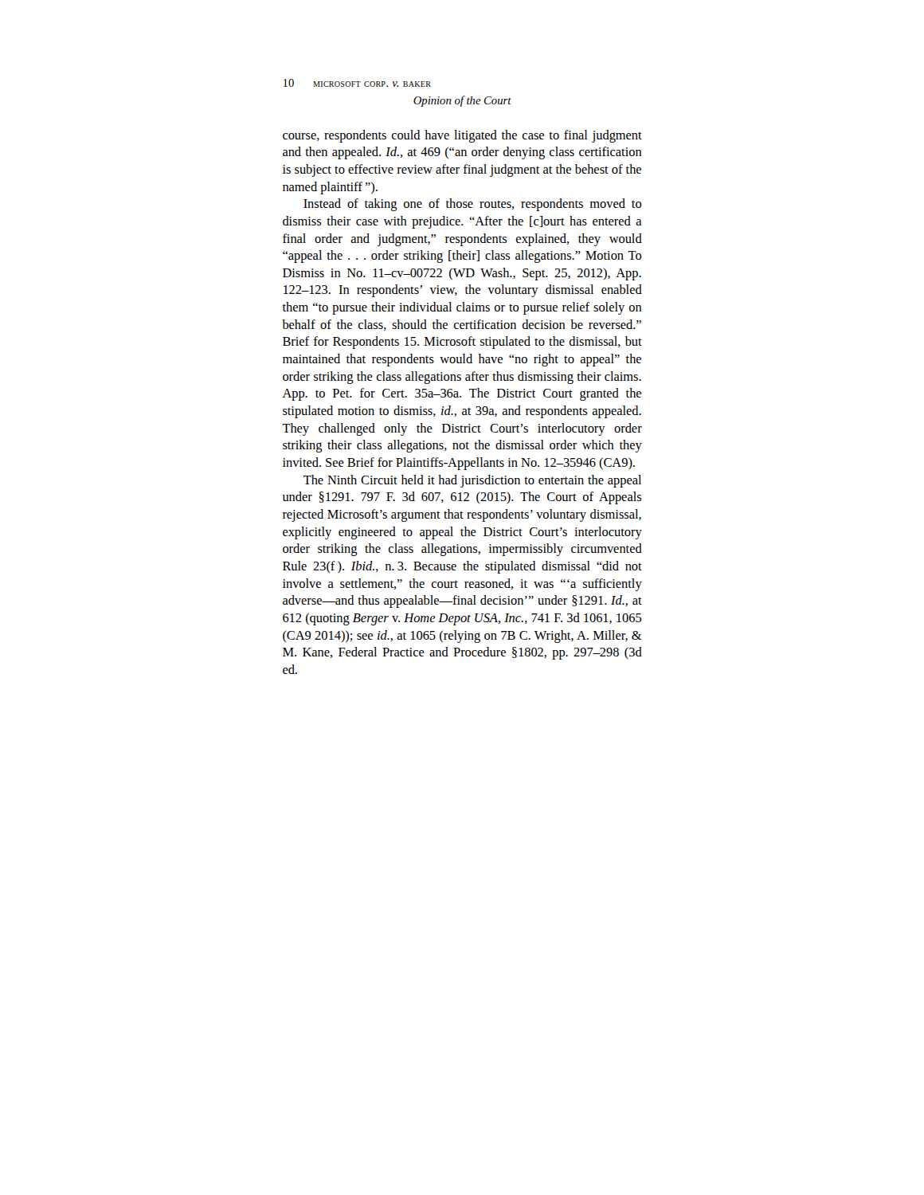10 MICROSOFT CORP. v. BAKER
Opinion of the Court
course, respondents could have litigated the case to final judgment and then appealed. Id., at 469 (“an order denying class certification is subject to effective review after final judgment at the behest of the named plaintiff ”).
Instead of taking one of those routes, respondents moved to dismiss their case with prejudice. “After the [c]ourt has entered a final order and judgment,” respondents explained, they would “appeal the . . . order striking [their] class allegations.” Motion To Dismiss in No. 11–cv–00722 (WD Wash., Sept. 25, 2012), App. 122–123. In respondents’ view, the voluntary dismissal enabled them “to pursue their individual claims or to pursue relief solely on behalf of the class, should the certification decision be reversed.” Brief for Respondents 15. Microsoft stipulated to the dismissal, but maintained that respondents would have “no right to appeal” the order striking the class allegations after thus dismissing their claims. App. to Pet. for Cert. 35a–36a. The District Court granted the stipulated motion to dismiss, id., at 39a, and respondents appealed. They challenged only the District Court’s interlocutory order striking their class allegations, not the dismissal order which they invited. See Brief for Plaintiffs-Appellants in No. 12–35946 (CA9).
The Ninth Circuit held it had jurisdiction to entertain the appeal under §1291. 797 F. 3d 607, 612 (2015). The Court of Appeals rejected Microsoft’s argument that respondents’ voluntary dismissal, explicitly engineered to appeal the District Court’s interlocutory order striking the class allegations, impermissibly circumvented Rule 23(f ). Ibid., n. 3. Because the stipulated dismissal “did not involve a settlement,” the court reasoned, it was “‘a sufficiently adverse—and thus appealable—final decision’” under §1291. Id., at 612 (quoting Berger v. Home Depot USA, Inc., 741 F. 3d 1061, 1065 (CA9 2014)); see id., at 1065 (relying on 7B C. Wright, A. Miller, & M. Kane, Federal Practice and Procedure §1802, pp. 297–298 (3d ed.